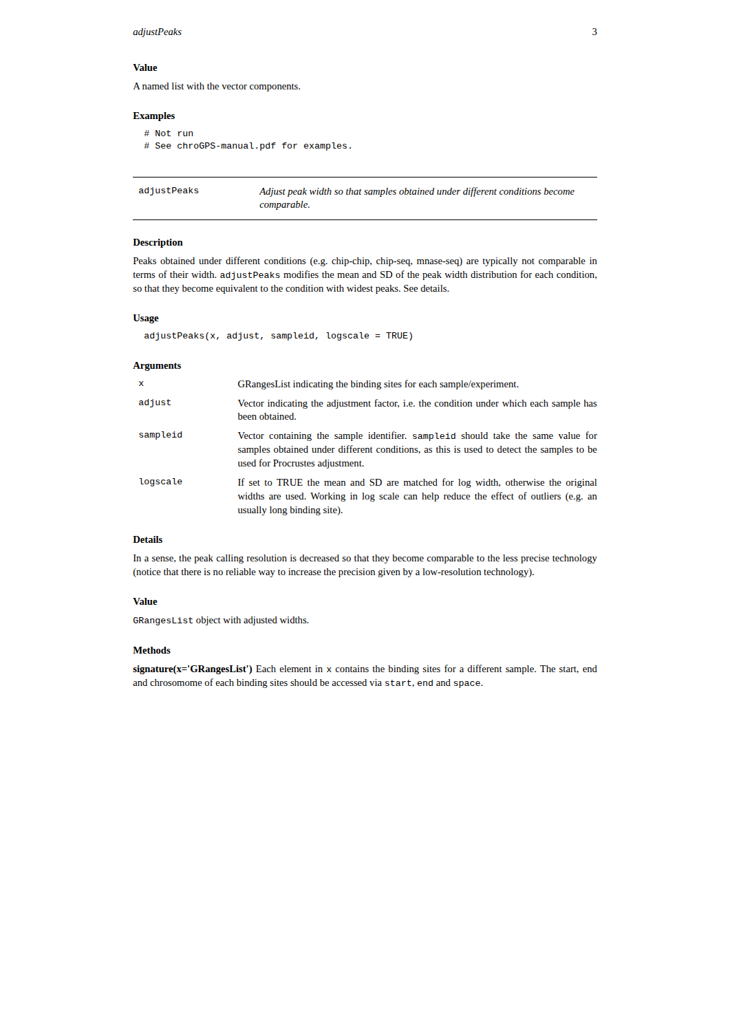adjustPeaks 3
Value
A named list with the vector components.
Examples
# Not run
# See chroGPS-manual.pdf for examples.
adjustPeaks
Adjust peak width so that samples obtained under different conditions become comparable.
Description
Peaks obtained under different conditions (e.g. chip-chip, chip-seq, mnase-seq) are typically not comparable in terms of their width. adjustPeaks modifies the mean and SD of the peak width distribution for each condition, so that they become equivalent to the condition with widest peaks. See details.
Usage
adjustPeaks(x, adjust, sampleid, logscale = TRUE)
Arguments
x
GRangesList indicating the binding sites for each sample/experiment.
adjust
Vector indicating the adjustment factor, i.e. the condition under which each sample has been obtained.
sampleid
Vector containing the sample identifier. sampleid should take the same value for samples obtained under different conditions, as this is used to detect the samples to be used for Procrustes adjustment.
logscale
If set to TRUE the mean and SD are matched for log width, otherwise the original widths are used. Working in log scale can help reduce the effect of outliers (e.g. an usually long binding site).
Details
In a sense, the peak calling resolution is decreased so that they become comparable to the less precise technology (notice that there is no reliable way to increase the precision given by a low-resolution technology).
Value
GRangesList object with adjusted widths.
Methods
signature(x='GRangesList') Each element in x contains the binding sites for a different sample. The start, end and chrosomome of each binding sites should be accessed via start, end and space.